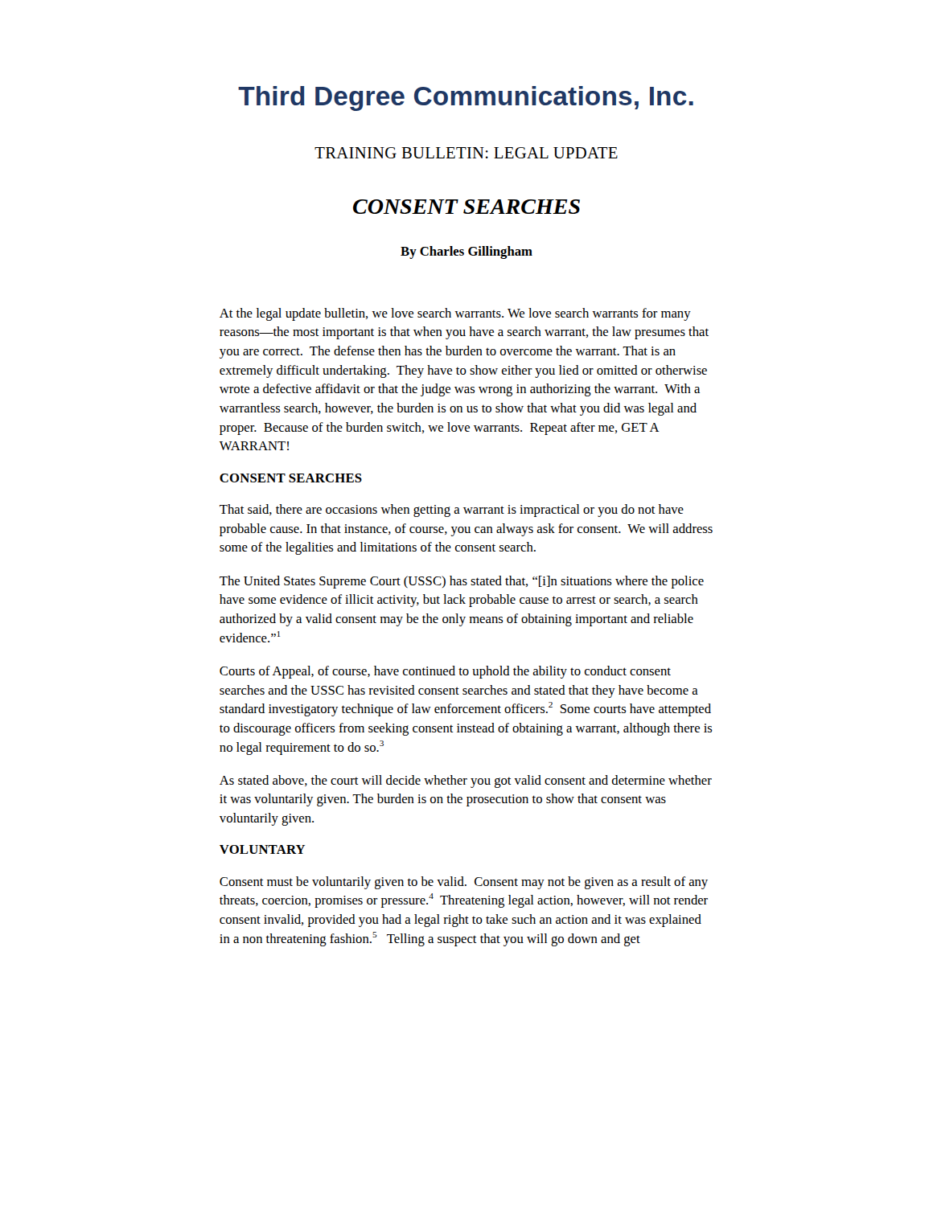Third Degree Communications, Inc.
TRAINING BULLETIN: LEGAL UPDATE
CONSENT SEARCHES
By Charles Gillingham
At the legal update bulletin, we love search warrants. We love search warrants for many reasons—the most important is that when you have a search warrant, the law presumes that you are correct. The defense then has the burden to overcome the warrant. That is an extremely difficult undertaking. They have to show either you lied or omitted or otherwise wrote a defective affidavit or that the judge was wrong in authorizing the warrant. With a warrantless search, however, the burden is on us to show that what you did was legal and proper. Because of the burden switch, we love warrants. Repeat after me, GET A WARRANT!
Consent Searches
That said, there are occasions when getting a warrant is impractical or you do not have probable cause. In that instance, of course, you can always ask for consent. We will address some of the legalities and limitations of the consent search.
The United States Supreme Court (USSC) has stated that, “[i]n situations where the police have some evidence of illicit activity, but lack probable cause to arrest or search, a search authorized by a valid consent may be the only means of obtaining important and reliable evidence.”1
Courts of Appeal, of course, have continued to uphold the ability to conduct consent searches and the USSC has revisited consent searches and stated that they have become a standard investigatory technique of law enforcement officers.2 Some courts have attempted to discourage officers from seeking consent instead of obtaining a warrant, although there is no legal requirement to do so.3
As stated above, the court will decide whether you got valid consent and determine whether it was voluntarily given. The burden is on the prosecution to show that consent was voluntarily given.
Voluntary
Consent must be voluntarily given to be valid. Consent may not be given as a result of any threats, coercion, promises or pressure.4 Threatening legal action, however, will not render consent invalid, provided you had a legal right to take such an action and it was explained in a non threatening fashion.5 Telling a suspect that you will go down and get